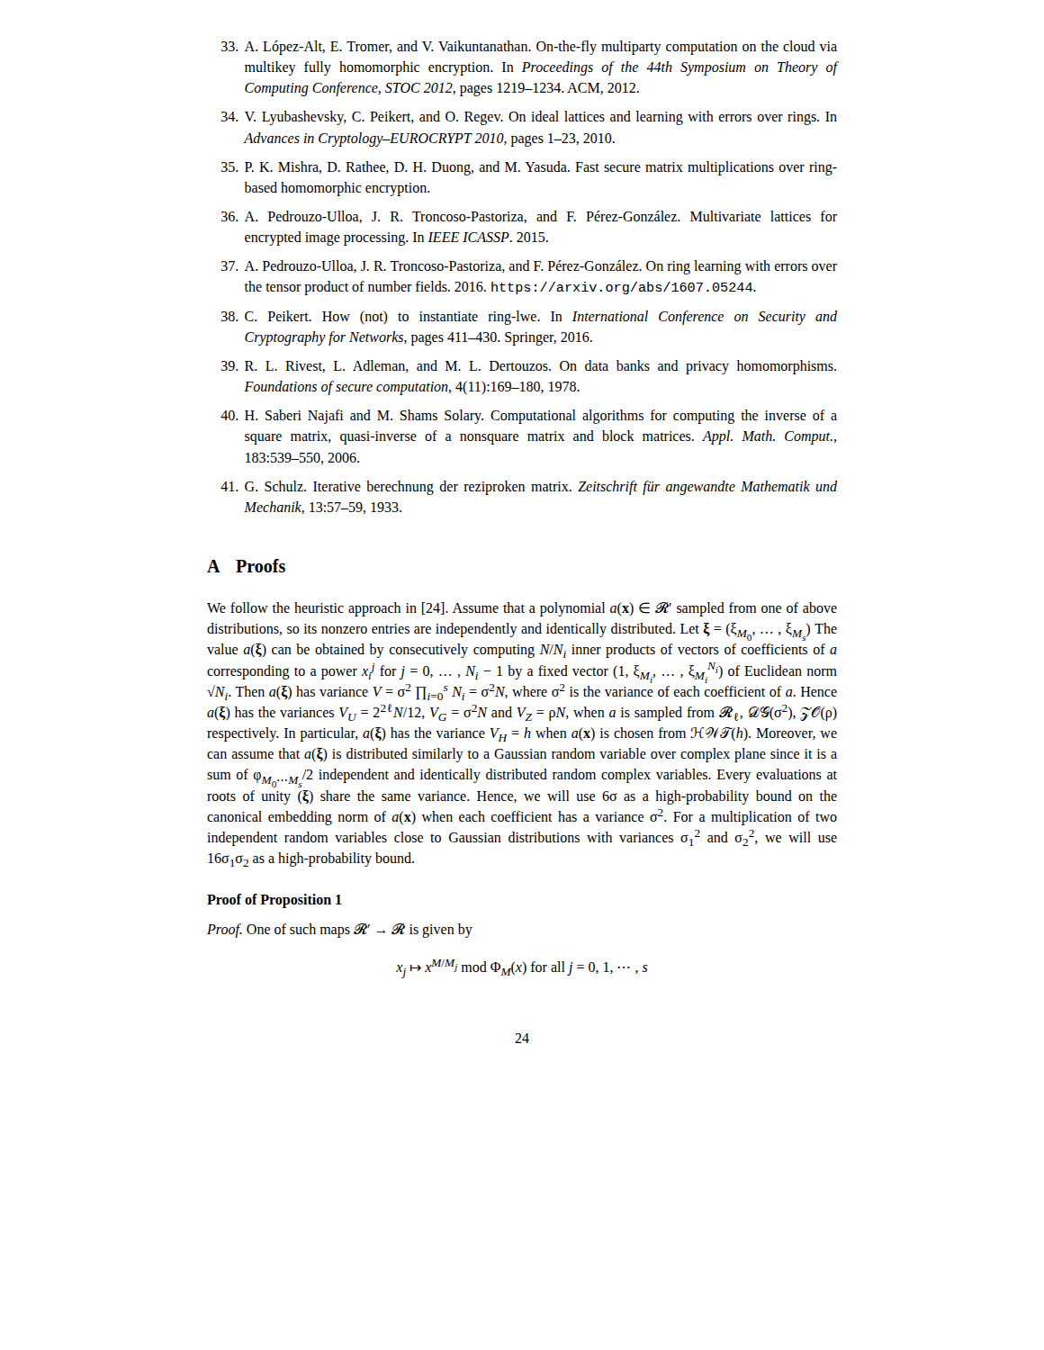33 A. López-Alt, E. Tromer, and V. Vaikuntanathan. On-the-fly multiparty computation on the cloud via multikey fully homomorphic encryption. In Proceedings of the 44th Symposium on Theory of Computing Conference, STOC 2012, pages 1219–1234. ACM, 2012.
34 V. Lyubashevsky, C. Peikert, and O. Regev. On ideal lattices and learning with errors over rings. In Advances in Cryptology–EUROCRYPT 2010, pages 1–23, 2010.
35 P. K. Mishra, D. Rathee, D. H. Duong, and M. Yasuda. Fast secure matrix multiplications over ring-based homomorphic encryption.
36 A. Pedrouzo-Ulloa, J. R. Troncoso-Pastoriza, and F. Pérez-González. Multivariate lattices for encrypted image processing. In IEEE ICASSP. 2015.
37 A. Pedrouzo-Ulloa, J. R. Troncoso-Pastoriza, and F. Pérez-González. On ring learning with errors over the tensor product of number fields. 2016. https://arxiv.org/abs/1607.05244.
38 C. Peikert. How (not) to instantiate ring-lwe. In International Conference on Security and Cryptography for Networks, pages 411–430. Springer, 2016.
39 R. L. Rivest, L. Adleman, and M. L. Dertouzos. On data banks and privacy homomorphisms. Foundations of secure computation, 4(11):169–180, 1978.
40 H. Saberi Najafi and M. Shams Solary. Computational algorithms for computing the inverse of a square matrix, quasi-inverse of a nonsquare matrix and block matrices. Appl. Math. Comput., 183:539–550, 2006.
41 G. Schulz. Iterative berechnung der reziproken matrix. Zeitschrift für angewandte Mathematik und Mechanik, 13:57–59, 1933.
AProofs
We follow the heuristic approach in [24]. Assume that a polynomial a(x) ∈ 𝓡′ sampled from one of above distributions, so its nonzero entries are independently and identically distributed. Let ξ = (ξM0, … , ξMs) The value a(ξ) can be obtained by consecutively computing N/Ni inner products of vectors of coefficients of a corresponding to a power xij for j = 0, … , Ni − 1 by a fixed vector (1, ξMi, … , ξMiNi) of Euclidean norm √Ni. Then a(ξ) has variance V = σ2 ∏i=0s Ni = σ2N, where σ2 is the variance of each coefficient of a. Hence a(ξ) has the variances VU = 22ℓN/12, VG = σ2N and VZ = ρN, when a is sampled from 𝓡ℓ, 𝒟𝒢(σ2), 𝒵𝒪(ρ) respectively. In particular, a(ξ) has the variance VH = h when a(x) is chosen from ℋ𝒲𝒯(h). Moreover, we can assume that a(ξ) is distributed similarly to a Gaussian random variable over complex plane since it is a sum of φM0⋯Ms/2 independent and identically distributed random complex variables. Every evaluations at roots of unity (ξ) share the same variance. Hence, we will use 6σ as a high-probability bound on the canonical embedding norm of a(x) when each coefficient has a variance σ2. For a multiplication of two independent random variables close to Gaussian distributions with variances σ12 and σ22, we will use 16σ1σ2 as a high-probability bound.
Proof of Proposition 1
Proof. One of such maps 𝓡′ → 𝓡 is given by
xj ↦ xM/Mj mod ΦM(x) for all j = 0, 1, ⋯ , s
24